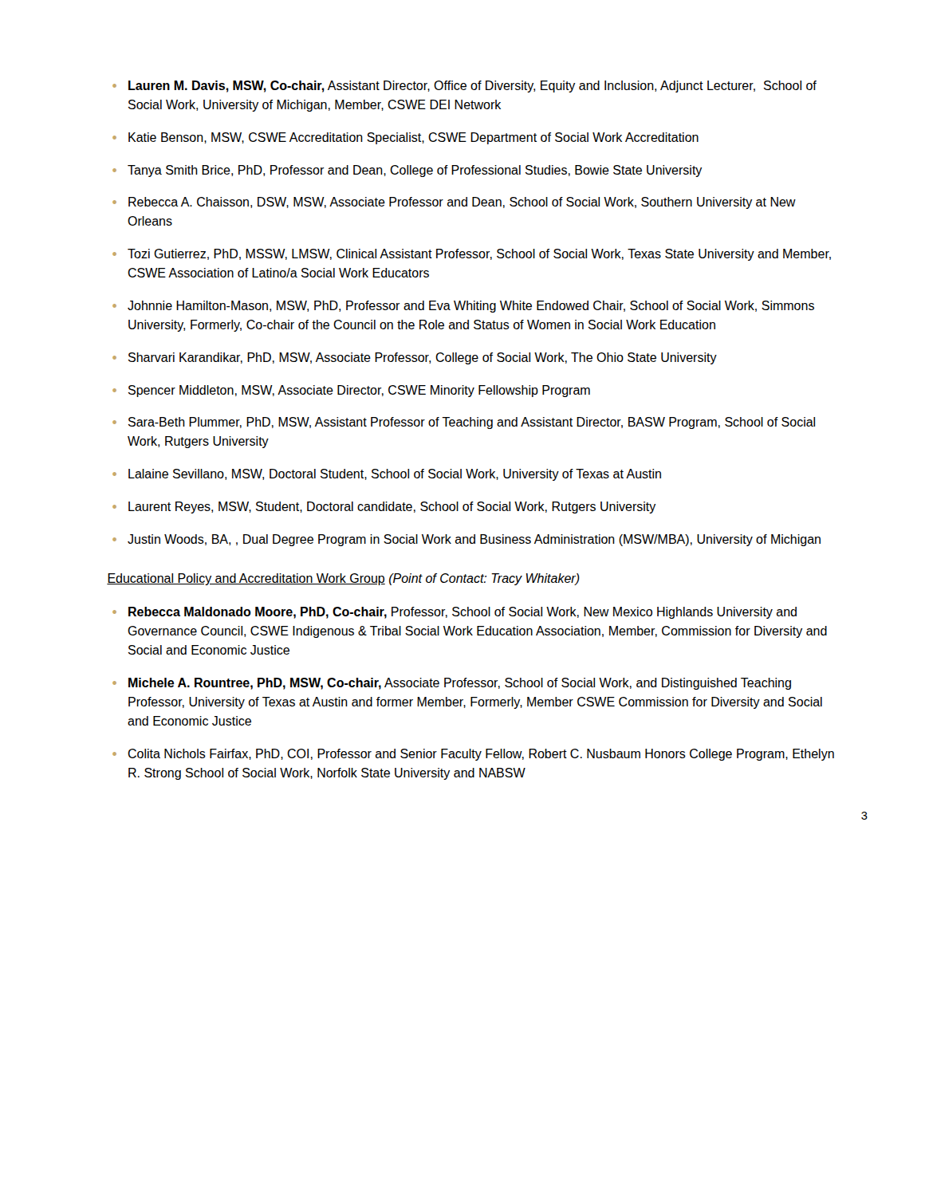Lauren M. Davis, MSW, Co-chair, Assistant Director, Office of Diversity, Equity and Inclusion, Adjunct Lecturer, School of Social Work, University of Michigan, Member, CSWE DEI Network
Katie Benson, MSW, CSWE Accreditation Specialist, CSWE Department of Social Work Accreditation
Tanya Smith Brice, PhD, Professor and Dean, College of Professional Studies, Bowie State University
Rebecca A. Chaisson, DSW, MSW, Associate Professor and Dean, School of Social Work, Southern University at New Orleans
Tozi Gutierrez, PhD, MSSW, LMSW, Clinical Assistant Professor, School of Social Work, Texas State University and Member, CSWE Association of Latino/a Social Work Educators
Johnnie Hamilton-Mason, MSW, PhD, Professor and Eva Whiting White Endowed Chair, School of Social Work, Simmons University, Formerly, Co-chair of the Council on the Role and Status of Women in Social Work Education
Sharvari Karandikar, PhD, MSW, Associate Professor, College of Social Work, The Ohio State University
Spencer Middleton, MSW, Associate Director, CSWE Minority Fellowship Program
Sara-Beth Plummer, PhD, MSW, Assistant Professor of Teaching and Assistant Director, BASW Program, School of Social Work, Rutgers University
Lalaine Sevillano, MSW, Doctoral Student, School of Social Work, University of Texas at Austin
Laurent Reyes, MSW, Student, Doctoral candidate, School of Social Work, Rutgers University
Justin Woods, BA, , Dual Degree Program in Social Work and Business Administration (MSW/MBA), University of Michigan
Educational Policy and Accreditation Work Group (Point of Contact: Tracy Whitaker)
Rebecca Maldonado Moore, PhD, Co-chair, Professor, School of Social Work, New Mexico Highlands University and Governance Council, CSWE Indigenous & Tribal Social Work Education Association, Member, Commission for Diversity and Social and Economic Justice
Michele A. Rountree, PhD, MSW, Co-chair, Associate Professor, School of Social Work, and Distinguished Teaching Professor, University of Texas at Austin and former Member, Formerly, Member CSWE Commission for Diversity and Social and Economic Justice
Colita Nichols Fairfax, PhD, COI, Professor and Senior Faculty Fellow, Robert C. Nusbaum Honors College Program, Ethelyn R. Strong School of Social Work, Norfolk State University and NABSW
3